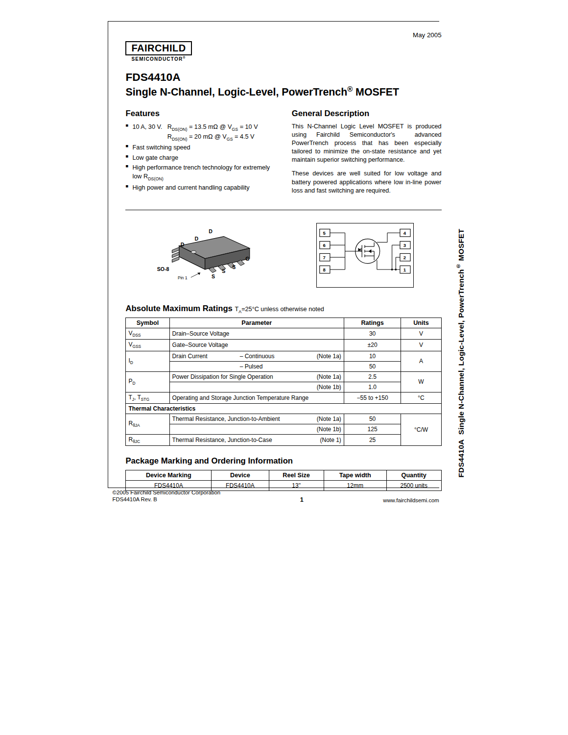FDS4410A Single N-Channel, Logic-Level, PowerTrench® MOSFET
May 2005
FAIRCHILD
SEMICONDUCTOR®
FDS4410A
Single N‑Channel, Logic-Level, PowerTrench® MOSFET
Features
10 A, 30 V. RDS(ON) = 13.5 mΩ @ VGS = 10 V
RDS(ON) = 20 mΩ @ VGS = 4.5 V
Fast switching speed
Low gate charge
High performance trench technology for extremely low RDS(ON)
High power and current handling capability
General Description
This N-Channel Logic Level MOSFET is produced using Fairchild Semiconductor's advanced PowerTrench process that has been especially tailored to minimize the on-state resistance and yet maintain superior switching performance.
These devices are well suited for low voltage and battery powered applications where low in-line power loss and fast switching are required.
D D D G S S S SO-8 Pin 1
5 6 7 8 4 3 2 1
Absolute Maximum Ratings TA=25°C unless otherwise noted
| Symbol | Parameter | Ratings | Units |
| --- | --- | --- | --- |
| V DSS | Drain–Source Voltage | 30 | V |
| V GSS | Gate–Source Voltage | ±20 | V |
| I D | Drain Current – Continuous (Note 1a) | 10 | A |
| – Pulsed | 50 |
| P D | Power Dissipation for Single Operation (Note 1a) | 2.5 | W |
| (Note 1b) | 1.0 |
| T J , T STG | Operating and Storage Junction Temperature Range | −55 to +150 | °C |
| Thermal Characteristics |
| R θJA | Thermal Resistance, Junction-to-Ambient (Note 1a) | 50 | °C/W |
| (Note 1b) | 125 |
| R θJC | Thermal Resistance, Junction-to-Case (Note 1) | 25 |
Package Marking and Ordering Information
| Device Marking | Device | Reel Size | Tape width | Quantity |
| --- | --- | --- | --- | --- |
| FDS4410A | FDS4410A | 13" | 12mm | 2500 units |
©2005 Fairchild Semiconductor Corporation
FDS4410A Rev. B
1
www.fairchildsemi.com